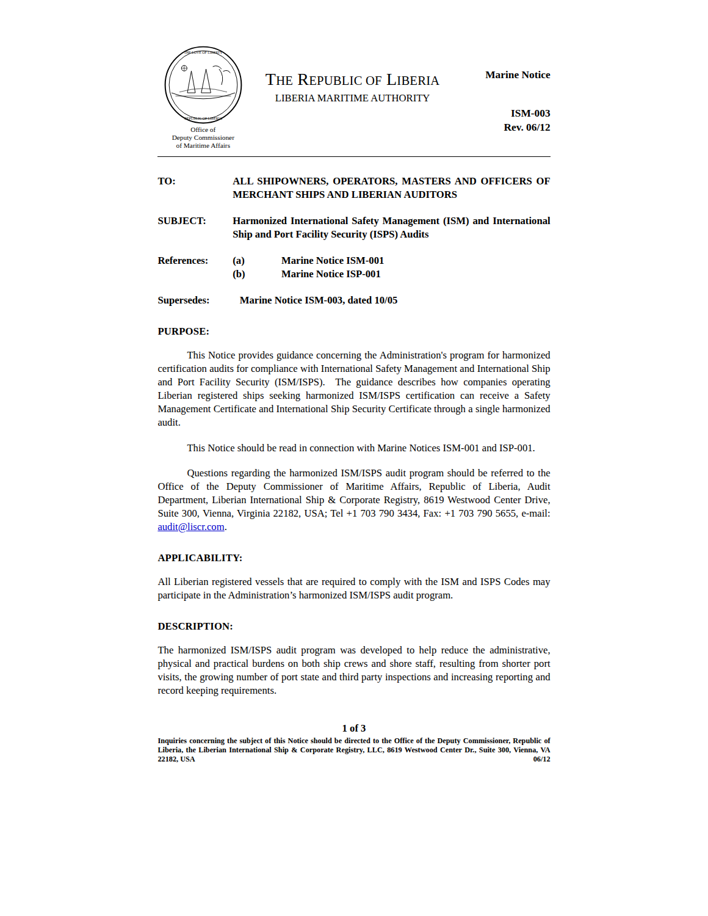Office of
Deputy Commissioner
of Maritime Affairs
THE REPUBLIC OF LIBERIA
LIBERIA MARITIME AUTHORITY
Marine Notice
ISM-003
Rev. 06/12
TO:
ALL SHIPOWNERS, OPERATORS, MASTERS AND OFFICERS OF MERCHANT SHIPS AND LIBERIAN AUDITORS
SUBJECT:
Harmonized International Safety Management (ISM) and International Ship and Port Facility Security (ISPS) Audits
References:
(a)
Marine Notice ISM-001
(b)
Marine Notice ISP-001
Supersedes:
Marine Notice ISM-003, dated 10/05
PURPOSE:
This Notice provides guidance concerning the Administration's program for harmonized certification audits for compliance with International Safety Management and International Ship and Port Facility Security (ISM/ISPS). The guidance describes how companies operating Liberian registered ships seeking harmonized ISM/ISPS certification can receive a Safety Management Certificate and International Ship Security Certificate through a single harmonized audit.
This Notice should be read in connection with Marine Notices ISM-001 and ISP-001.
Questions regarding the harmonized ISM/ISPS audit program should be referred to the Office of the Deputy Commissioner of Maritime Affairs, Republic of Liberia, Audit Department, Liberian International Ship & Corporate Registry, 8619 Westwood Center Drive, Suite 300, Vienna, Virginia 22182, USA; Tel +1 703 790 3434, Fax: +1 703 790 5655, e-mail: audit@liscr.com.
APPLICABILITY:
All Liberian registered vessels that are required to comply with the ISM and ISPS Codes may participate in the Administration’s harmonized ISM/ISPS audit program.
DESCRIPTION:
The harmonized ISM/ISPS audit program was developed to help reduce the administrative, physical and practical burdens on both ship crews and shore staff, resulting from shorter port visits, the growing number of port state and third party inspections and increasing reporting and record keeping requirements.
1 of 3
Inquiries concerning the subject of this Notice should be directed to the Office of the Deputy Commissioner, Republic of Liberia, the Liberian International Ship & Corporate Registry, LLC, 8619 Westwood Center Dr., Suite 300, Vienna, VA 22182, USA06/12